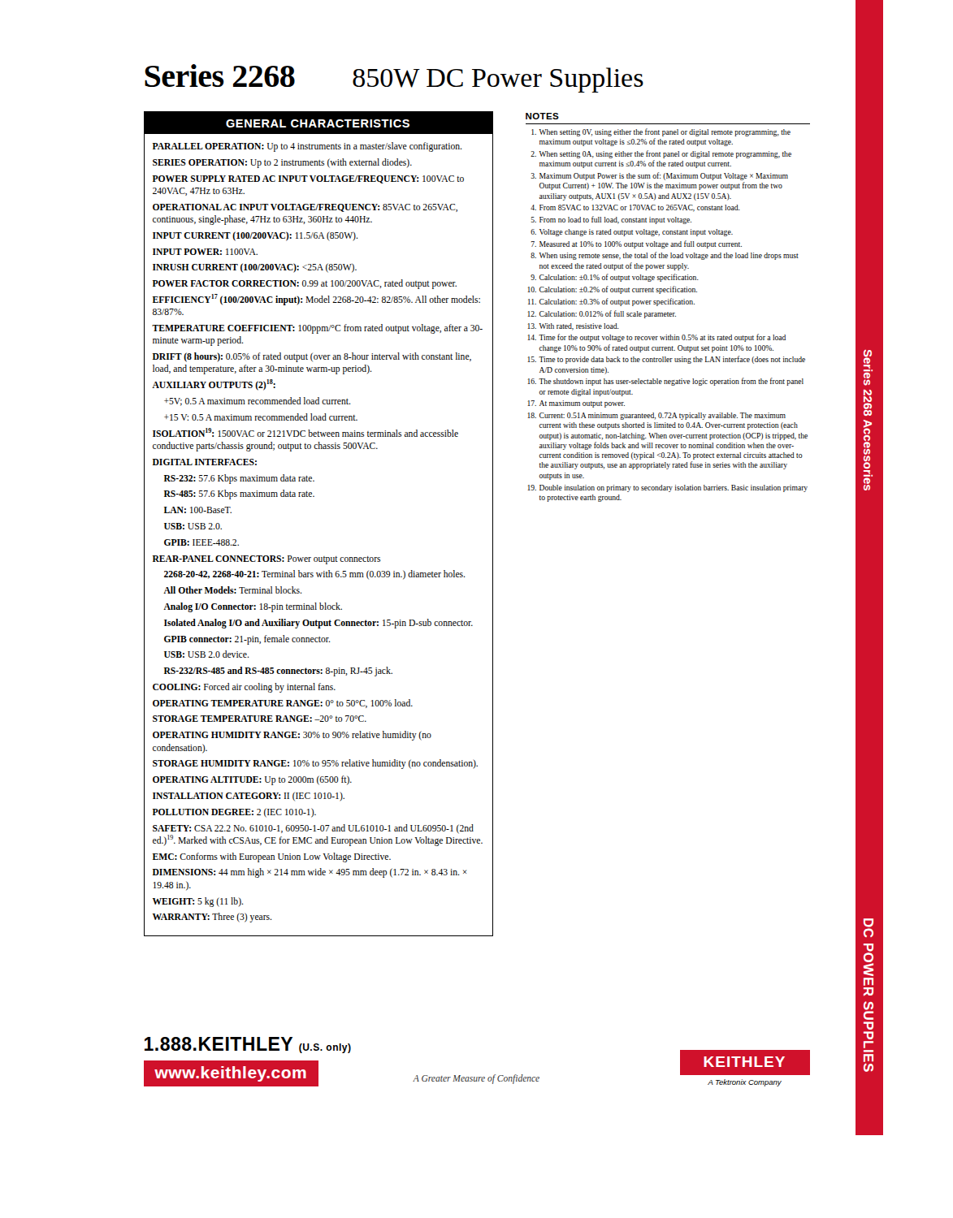Series 2268 Accessories
DC POWER SUPPLIES
Series 2268
850W DC Power Supplies
GENERAL CHARACTERISTICS
PARALLEL OPERATION: Up to 4 instruments in a master/slave configuration.
SERIES OPERATION: Up to 2 instruments (with external diodes).
POWER SUPPLY RATED AC INPUT VOLTAGE/FREQUENCY: 100VAC to 240VAC, 47Hz to 63Hz.
OPERATIONAL AC INPUT VOLTAGE/FREQUENCY: 85VAC to 265VAC, continuous, single-phase, 47Hz to 63Hz, 360Hz to 440Hz.
INPUT CURRENT (100/200VAC): 11.5/6A (850W).
INPUT POWER: 1100VA.
INRUSH CURRENT (100/200VAC): <25A (850W).
POWER FACTOR CORRECTION: 0.99 at 100/200VAC, rated output power.
EFFICIENCY17 (100/200VAC input): Model 2268-20-42: 82/85%. All other models: 83/87%.
TEMPERATURE COEFFICIENT: 100ppm/°C from rated output voltage, after a 30-minute warm-up period.
DRIFT (8 hours): 0.05% of rated output (over an 8-hour interval with constant line, load, and temperature, after a 30-minute warm-up period).
AUXILIARY OUTPUTS (2)18:
+5V; 0.5 A maximum recommended load current.
+15 V: 0.5 A maximum recommended load current.
ISOLATION19: 1500VAC or 2121VDC between mains terminals and accessible conductive parts/chassis ground; output to chassis 500VAC.
DIGITAL INTERFACES:
RS-232: 57.6 Kbps maximum data rate.
RS-485: 57.6 Kbps maximum data rate.
LAN: 100-BaseT.
USB: USB 2.0.
GPIB: IEEE-488.2.
REAR-PANEL CONNECTORS: Power output connectors
2268-20-42, 2268-40-21: Terminal bars with 6.5 mm (0.039 in.) diameter holes.
All Other Models: Terminal blocks.
Analog I/O Connector: 18-pin terminal block.
Isolated Analog I/O and Auxiliary Output Connector: 15-pin D-sub connector.
GPIB connector: 21-pin, female connector.
USB: USB 2.0 device.
RS-232/RS-485 and RS-485 connectors: 8-pin, RJ-45 jack.
COOLING: Forced air cooling by internal fans.
OPERATING TEMPERATURE RANGE: 0° to 50°C, 100% load.
STORAGE TEMPERATURE RANGE: –20° to 70°C.
OPERATING HUMIDITY RANGE: 30% to 90% relative humidity (no condensation).
STORAGE HUMIDITY RANGE: 10% to 95% relative humidity (no condensation).
OPERATING ALTITUDE: Up to 2000m (6500 ft).
INSTALLATION CATEGORY: II (IEC 1010-1).
POLLUTION DEGREE: 2 (IEC 1010-1).
SAFETY: CSA 22.2 No. 61010-1, 60950-1-07 and UL61010-1 and UL60950-1 (2nd ed.)19. Marked with cCSAus, CE for EMC and European Union Low Voltage Directive.
EMC: Conforms with European Union Low Voltage Directive.
DIMENSIONS: 44 mm high × 214 mm wide × 495 mm deep (1.72 in. × 8.43 in. × 19.48 in.).
WEIGHT: 5 kg (11 lb).
WARRANTY: Three (3) years.
NOTES
1 When setting 0V, using either the front panel or digital remote programming, the maximum output voltage is ≤0.2% of the rated output voltage.
2 When setting 0A, using either the front panel or digital remote programming, the maximum output current is ≤0.4% of the rated output current.
3 Maximum Output Power is the sum of: (Maximum Output Voltage × Maximum Output Current) + 10W. The 10W is the maximum power output from the two auxiliary outputs, AUX1 (5V × 0.5A) and AUX2 (15V 0.5A).
4 From 85VAC to 132VAC or 170VAC to 265VAC, constant load.
5 From no load to full load, constant input voltage.
6 Voltage change is rated output voltage, constant input voltage.
7 Measured at 10% to 100% output voltage and full output current.
8 When using remote sense, the total of the load voltage and the load line drops must not exceed the rated output of the power supply.
9 Calculation: ±0.1% of output voltage specification.
10 Calculation: ±0.2% of output current specification.
11 Calculation: ±0.3% of output power specification.
12 Calculation: 0.012% of full scale parameter.
13 With rated, resistive load.
14 Time for the output voltage to recover within 0.5% at its rated output for a load change 10% to 90% of rated output current. Output set point 10% to 100%.
15 Time to provide data back to the controller using the LAN interface (does not include A/D conversion time).
16 The shutdown input has user-selectable negative logic operation from the front panel or remote digital input/output.
17 At maximum output power.
18 Current: 0.51A minimum guaranteed, 0.72A typically available. The maximum current with these outputs shorted is limited to 0.4A. Over-current protection (each output) is automatic, non-latching. When over-current protection (OCP) is tripped, the auxiliary voltage folds back and will recover to nominal condition when the over-current condition is removed (typical <0.2A). To protect external circuits attached to the auxiliary outputs, use an appropriately rated fuse in series with the auxiliary outputs in use.
19 Double insulation on primary to secondary isolation barriers. Basic insulation primary to protective earth ground.
1.888.KEITHLEY (U.S. only)
www.keithley.com
A Greater Measure of Confidence
KEITHLEY
A Tektronix Company